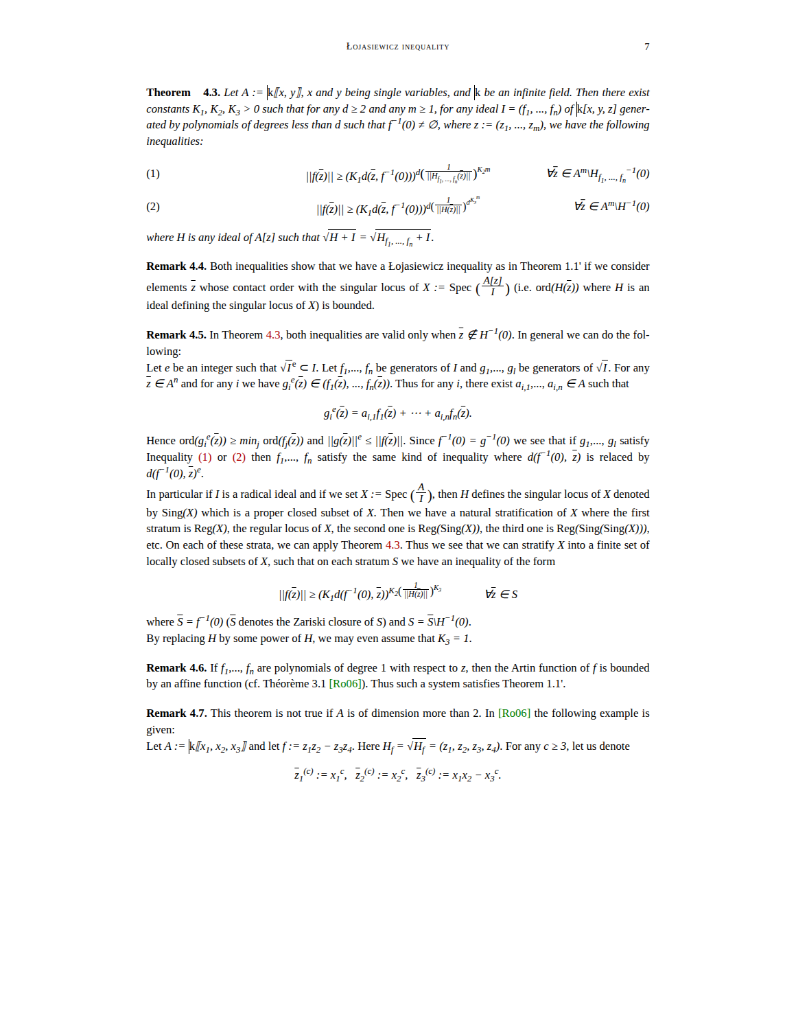Łojasiewicz inequality 7
Theorem 4.3. Let A := ⟦x, y⟧, x and y being single variables, and be an infinite field. Then there exist constants K1, K2, K3 > 0 such that for any d ≥ 2 and any m ≥ 1, for any ideal I = (f1, ..., fn) of [x, y, z] generated by polynomials of degrees less than d such that f−1(0) ≠ ∅, where z := (z1, ..., zm), we have the following inequalities:
(1) ||f(z)|| ≥ (K1d(z, f−1(0)))d(1||Hf1, ..., fn(z)||) K2m ∀z ∈ Am\Hf1, ..., fn−1(0)
(2) ||f(z)|| ≥ (K1d(z, f−1(0)))d(1||H(z)||) dK3 m ∀z ∈ Am\H−1(0)
where H is any ideal of A[z] such that √H + I = √Hf1, ..., fn + I.
Remark 4.4. Both inequalities show that we have a Łojasiewicz inequality as in Theorem 1.1' if we consider elements z whose contact order with the singular locus of X := Spec (A[z] I) (i.e. ord(H(z)) where H is an ideal defining the singular locus of X) is bounded.
Remark 4.5. In Theorem 4.3, both inequalities are valid only when z ∉ H−1(0). In general we can do the following:
Let e be an integer such that √I e ⊂ I. Let f1,..., fn be generators of I and g1,..., gl be generators of √I. For any z ∈ An and for any i we have gie(z) ∈ (f1(z), ..., fn(z)). Thus for any i, there exist ai,1,..., ai,n ∈ A such that
gie(z) = ai,1f1(z) + ⋯ + ai,nfn(z).
Hence ord(gie(z)) ≥ minj ord(fj(z)) and ||g(z)||e ≤ ||f(z)||. Since f−1(0) = g−1(0) we see that if g1,..., gl satisfy Inequality (1) or (2) then f1,..., fn satisfy the same kind of inequality where d(f−1(0), z) is relaced by d(f−1(0), z)e.
In particular if I is a radical ideal and if we set X := Spec (AI), then H defines the singular locus of X denoted by Sing(X) which is a proper closed subset of X. Then we have a natural stratification of X where the first stratum is Reg(X), the regular locus of X, the second one is Reg(Sing(X)), the third one is Reg(Sing(Sing(X))), etc. On each of these strata, we can apply Theorem 4.3. Thus we see that we can stratify X into a finite set of locally closed subsets of X, such that on each stratum S we have an inequality of the form
||f(z)|| ≥ (K1d(f−1(0), z))K2(1||H(z)||) K3 ∀z ∈ S
where S = f−1(0) (S denotes the Zariski closure of S) and S = S\H−1(0).
By replacing H by some power of H, we may even assume that K3 = 1.
Remark 4.6. If f1,..., fn are polynomials of degree 1 with respect to z, then the Artin function of f is bounded by an affine function (cf. Théorème 3.1 [Ro06]). Thus such a system satisfies Theorem 1.1'.
Remark 4.7. This theorem is not true if A is of dimension more than 2. In [Ro06] the following example is given:
Let A := ⟦x1, x2, x3⟧ and let f := z1z2 − z3z4. Here Hf = √Hf = (z1, z2, z3, z4). For any c ≥ 3, let us denote
z 1(c) := x1 c, z 2(c) := x2 c, z 3(c) := x1x2 − x3 c.